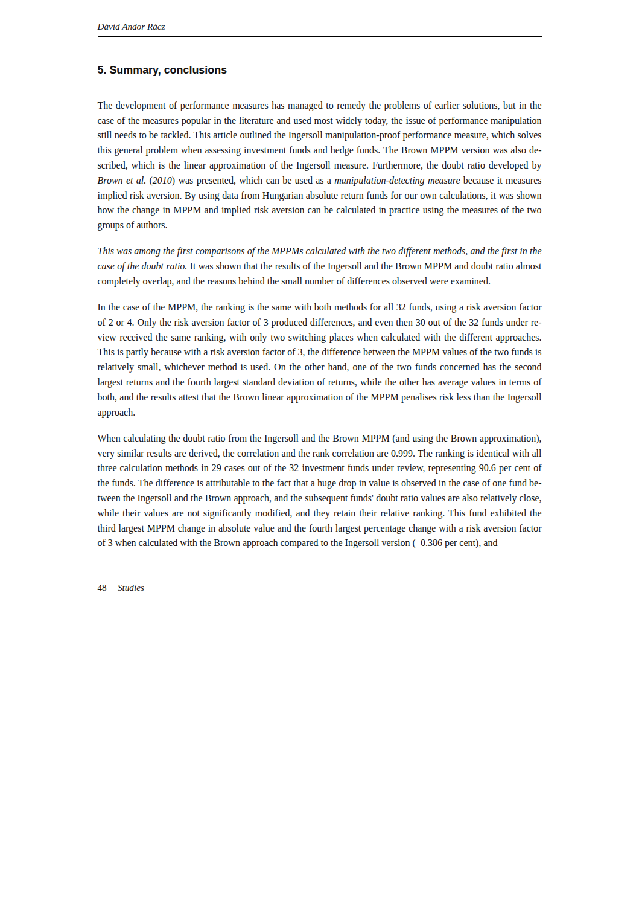Dávid Andor Rácz
5. Summary, conclusions
The development of performance measures has managed to remedy the problems of earlier solutions, but in the case of the measures popular in the literature and used most widely today, the issue of performance manipulation still needs to be tackled. This article outlined the Ingersoll manipulation-proof performance measure, which solves this general problem when assessing investment funds and hedge funds. The Brown MPPM version was also described, which is the linear approximation of the Ingersoll measure. Furthermore, the doubt ratio developed by Brown et al. (2010) was presented, which can be used as a manipulation-detecting measure because it measures implied risk aversion. By using data from Hungarian absolute return funds for our own calculations, it was shown how the change in MPPM and implied risk aversion can be calculated in practice using the measures of the two groups of authors.
This was among the first comparisons of the MPPMs calculated with the two different methods, and the first in the case of the doubt ratio. It was shown that the results of the Ingersoll and the Brown MPPM and doubt ratio almost completely overlap, and the reasons behind the small number of differences observed were examined.
In the case of the MPPM, the ranking is the same with both methods for all 32 funds, using a risk aversion factor of 2 or 4. Only the risk aversion factor of 3 produced differences, and even then 30 out of the 32 funds under review received the same ranking, with only two switching places when calculated with the different approaches. This is partly because with a risk aversion factor of 3, the difference between the MPPM values of the two funds is relatively small, whichever method is used. On the other hand, one of the two funds concerned has the second largest returns and the fourth largest standard deviation of returns, while the other has average values in terms of both, and the results attest that the Brown linear approximation of the MPPM penalises risk less than the Ingersoll approach.
When calculating the doubt ratio from the Ingersoll and the Brown MPPM (and using the Brown approximation), very similar results are derived, the correlation and the rank correlation are 0.999. The ranking is identical with all three calculation methods in 29 cases out of the 32 investment funds under review, representing 90.6 per cent of the funds. The difference is attributable to the fact that a huge drop in value is observed in the case of one fund between the Ingersoll and the Brown approach, and the subsequent funds' doubt ratio values are also relatively close, while their values are not significantly modified, and they retain their relative ranking. This fund exhibited the third largest MPPM change in absolute value and the fourth largest percentage change with a risk aversion factor of 3 when calculated with the Brown approach compared to the Ingersoll version (–0.386 per cent), and
48 Studies